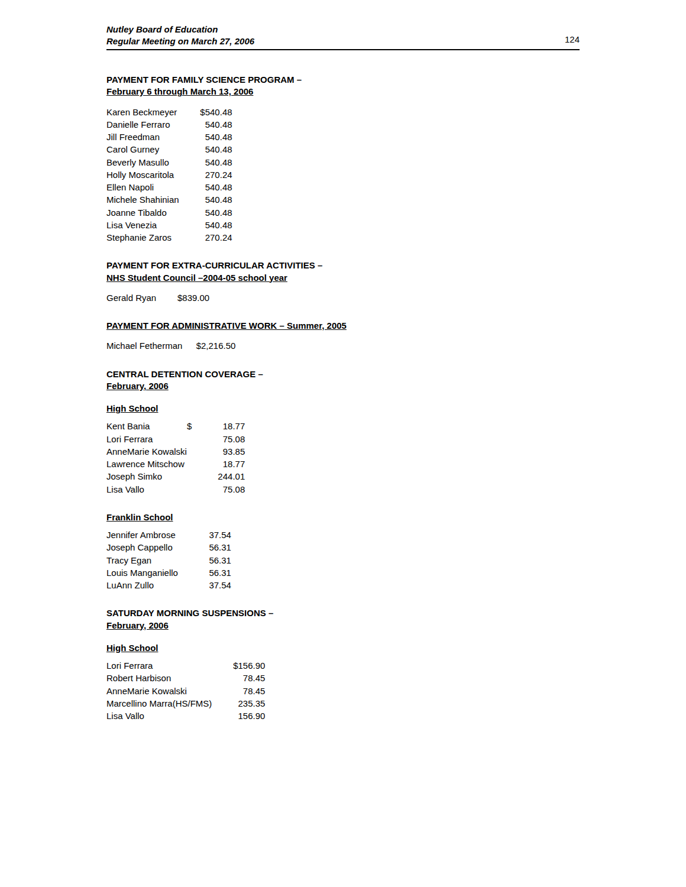Nutley Board of Education
Regular Meeting on March 27, 2006
124
PAYMENT FOR FAMILY SCIENCE PROGRAM –
February 6 through March 13, 2006
| Karen Beckmeyer | $540.48 |
| Danielle Ferraro | 540.48 |
| Jill Freedman | 540.48 |
| Carol Gurney | 540.48 |
| Beverly Masullo | 540.48 |
| Holly Moscaritola | 270.24 |
| Ellen Napoli | 540.48 |
| Michele Shahinian | 540.48 |
| Joanne Tibaldo | 540.48 |
| Lisa Venezia | 540.48 |
| Stephanie Zaros | 270.24 |
PAYMENT FOR EXTRA-CURRICULAR ACTIVITIES –
NHS Student Council –2004-05 school year
| Gerald Ryan | $839.00 |
PAYMENT FOR ADMINISTRATIVE WORK – Summer, 2005
| Michael Fetherman | $2,216.50 |
CENTRAL DETENTION COVERAGE –
February, 2006
High School
| Kent Bania | $ | 18.77 |
| Lori Ferrara | | 75.08 |
| AnneMarie Kowalski | | 93.85 |
| Lawrence Mitschow | | 18.77 |
| Joseph Simko | | 244.01 |
| Lisa Vallo | | 75.08 |
Franklin School
| Jennifer Ambrose | 37.54 |
| Joseph Cappello | 56.31 |
| Tracy Egan | 56.31 |
| Louis Manganiello | 56.31 |
| LuAnn Zullo | 37.54 |
SATURDAY MORNING SUSPENSIONS –
February, 2006
High School
| Lori Ferrara | $156.90 |
| Robert Harbison | 78.45 |
| AnneMarie Kowalski | 78.45 |
| Marcellino Marra(HS/FMS) | 235.35 |
| Lisa Vallo | 156.90 |